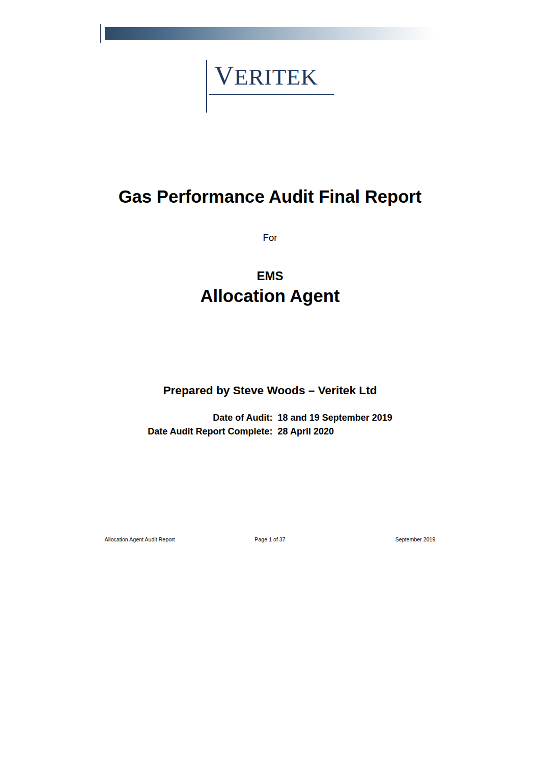VERITEK
Gas Performance Audit Final Report
For
EMS Allocation Agent
Prepared by Steve Woods – Veritek Ltd
| Date of Audit: | 18 and 19 September 2019 |
| Date Audit Report Complete: | 28 April 2020 |
Allocation Agent Audit Report
Page 1 of 37
September 2019